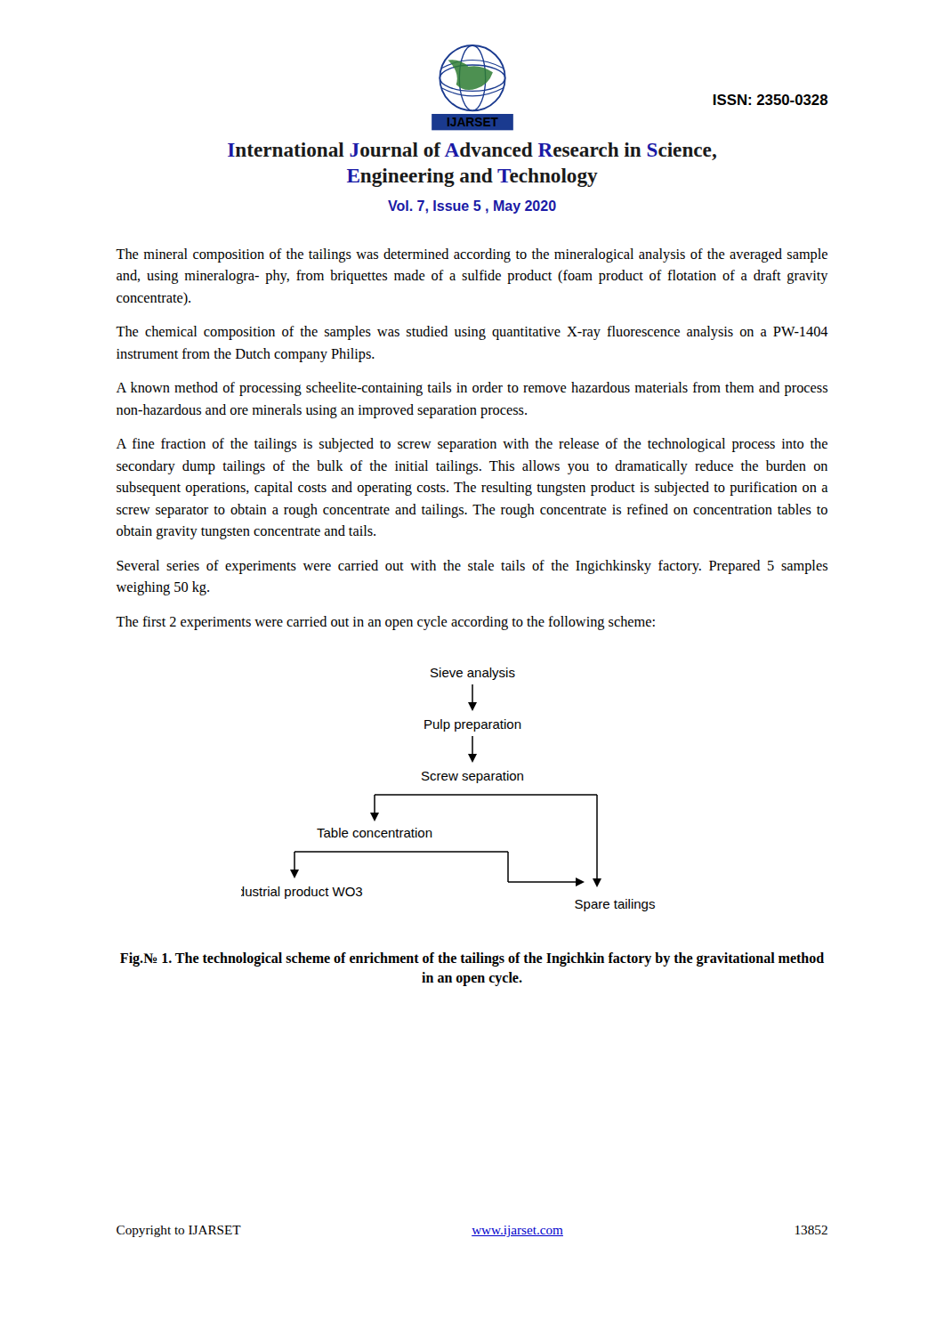IJARSET
ISSN: 2350-0328
International Journal of Advanced Research in Science,
Engineering and Technology
Vol. 7, Issue 5 , May 2020
The mineral composition of the tailings was determined according to the mineralogical analysis of the averaged sample and, using mineralogra- phy, from briquettes made of a sulfide product (foam product of flotation of a draft gravity concentrate).
The chemical composition of the samples was studied using quantitative X-ray fluorescence analysis on a PW-1404 instrument from the Dutch company Philips.
A known method of processing scheelite-containing tails in order to remove hazardous materials from them and process non-hazardous and ore minerals using an improved separation process.
A fine fraction of the tailings is subjected to screw separation with the release of the technological process into the secondary dump tailings of the bulk of the initial tailings. This allows you to dramatically reduce the burden on subsequent operations, capital costs and operating costs. The resulting tungsten product is subjected to purification on a screw separator to obtain a rough concentrate and tailings. The rough concentrate is refined on concentration tables to obtain gravity tungsten concentrate and tails.
Several series of experiments were carried out with the stale tails of the Ingichkinsky factory. Prepared 5 samples weighing 50 kg.
The first 2 experiments were carried out in an open cycle according to the following scheme:
Sieve analysis Pulp preparation Screw separation Table concentration Industrial product WO3 Spare tailings
Fig.№ 1. The technological scheme of enrichment of the tailings of the Ingichkin factory by the gravitational method in an open cycle.
Copyright to IJARSET www.ijarset.com 13852